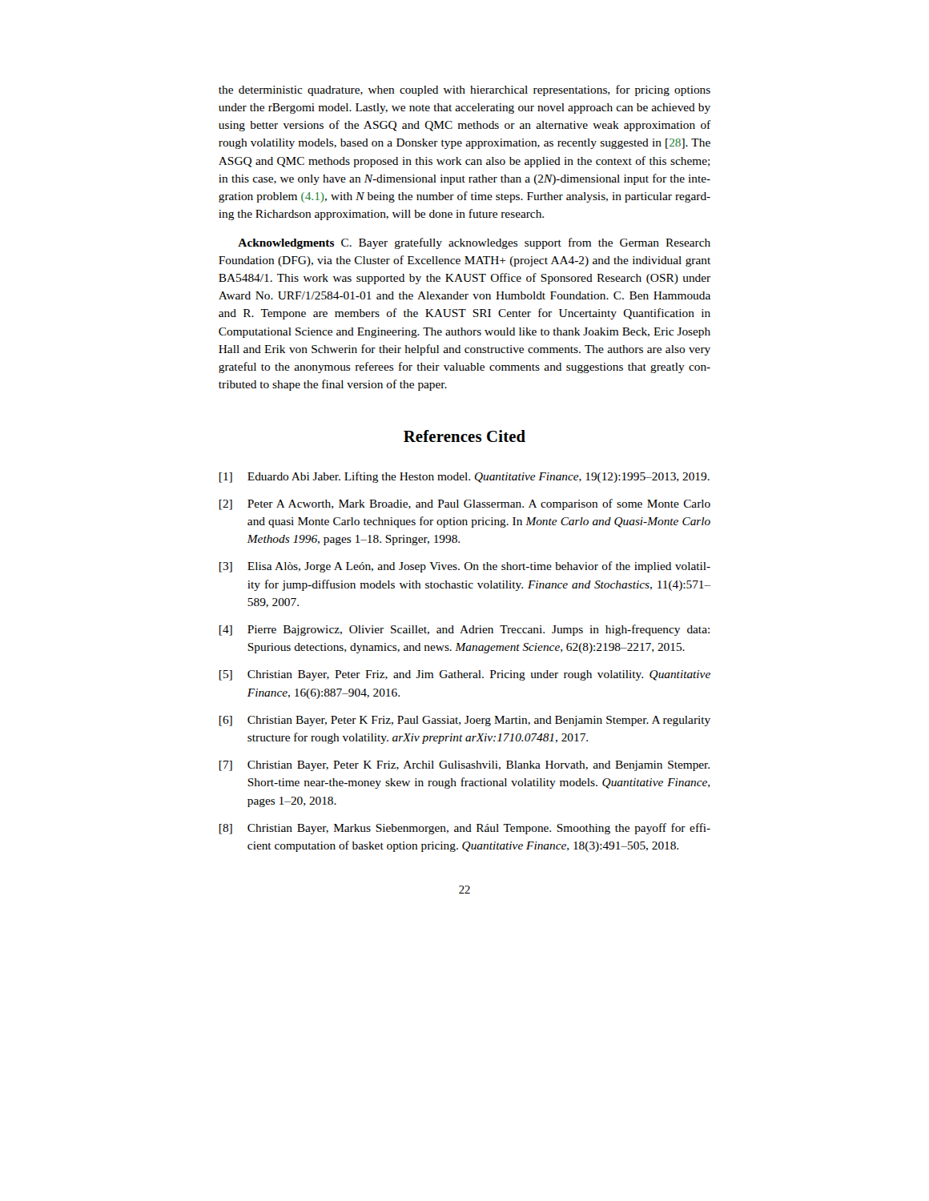the deterministic quadrature, when coupled with hierarchical representations, for pricing options under the rBergomi model. Lastly, we note that accelerating our novel approach can be achieved by using better versions of the ASGQ and QMC methods or an alternative weak approximation of rough volatility models, based on a Donsker type approximation, as recently suggested in [28]. The ASGQ and QMC methods proposed in this work can also be applied in the context of this scheme; in this case, we only have an N-dimensional input rather than a (2N)-dimensional input for the integration problem (4.1), with N being the number of time steps. Further analysis, in particular regarding the Richardson approximation, will be done in future research.
Acknowledgments C. Bayer gratefully acknowledges support from the German Research Foundation (DFG), via the Cluster of Excellence MATH+ (project AA4-2) and the individual grant BA5484/1. This work was supported by the KAUST Office of Sponsored Research (OSR) under Award No. URF/1/2584-01-01 and the Alexander von Humboldt Foundation. C. Ben Hammouda and R. Tempone are members of the KAUST SRI Center for Uncertainty Quantification in Computational Science and Engineering. The authors would like to thank Joakim Beck, Eric Joseph Hall and Erik von Schwerin for their helpful and constructive comments. The authors are also very grateful to the anonymous referees for their valuable comments and suggestions that greatly contributed to shape the final version of the paper.
References Cited
[1] Eduardo Abi Jaber. Lifting the Heston model. Quantitative Finance, 19(12):1995–2013, 2019.
[2] Peter A Acworth, Mark Broadie, and Paul Glasserman. A comparison of some Monte Carlo and quasi Monte Carlo techniques for option pricing. In Monte Carlo and Quasi-Monte Carlo Methods 1996, pages 1–18. Springer, 1998.
[3] Elisa Alòs, Jorge A León, and Josep Vives. On the short-time behavior of the implied volatility for jump-diffusion models with stochastic volatility. Finance and Stochastics, 11(4):571–589, 2007.
[4] Pierre Bajgrowicz, Olivier Scaillet, and Adrien Treccani. Jumps in high-frequency data: Spurious detections, dynamics, and news. Management Science, 62(8):2198–2217, 2015.
[5] Christian Bayer, Peter Friz, and Jim Gatheral. Pricing under rough volatility. Quantitative Finance, 16(6):887–904, 2016.
[6] Christian Bayer, Peter K Friz, Paul Gassiat, Joerg Martin, and Benjamin Stemper. A regularity structure for rough volatility. arXiv preprint arXiv:1710.07481, 2017.
[7] Christian Bayer, Peter K Friz, Archil Gulisashvili, Blanka Horvath, and Benjamin Stemper. Short-time near-the-money skew in rough fractional volatility models. Quantitative Finance, pages 1–20, 2018.
[8] Christian Bayer, Markus Siebenmorgen, and Rául Tempone. Smoothing the payoff for efficient computation of basket option pricing. Quantitative Finance, 18(3):491–505, 2018.
22